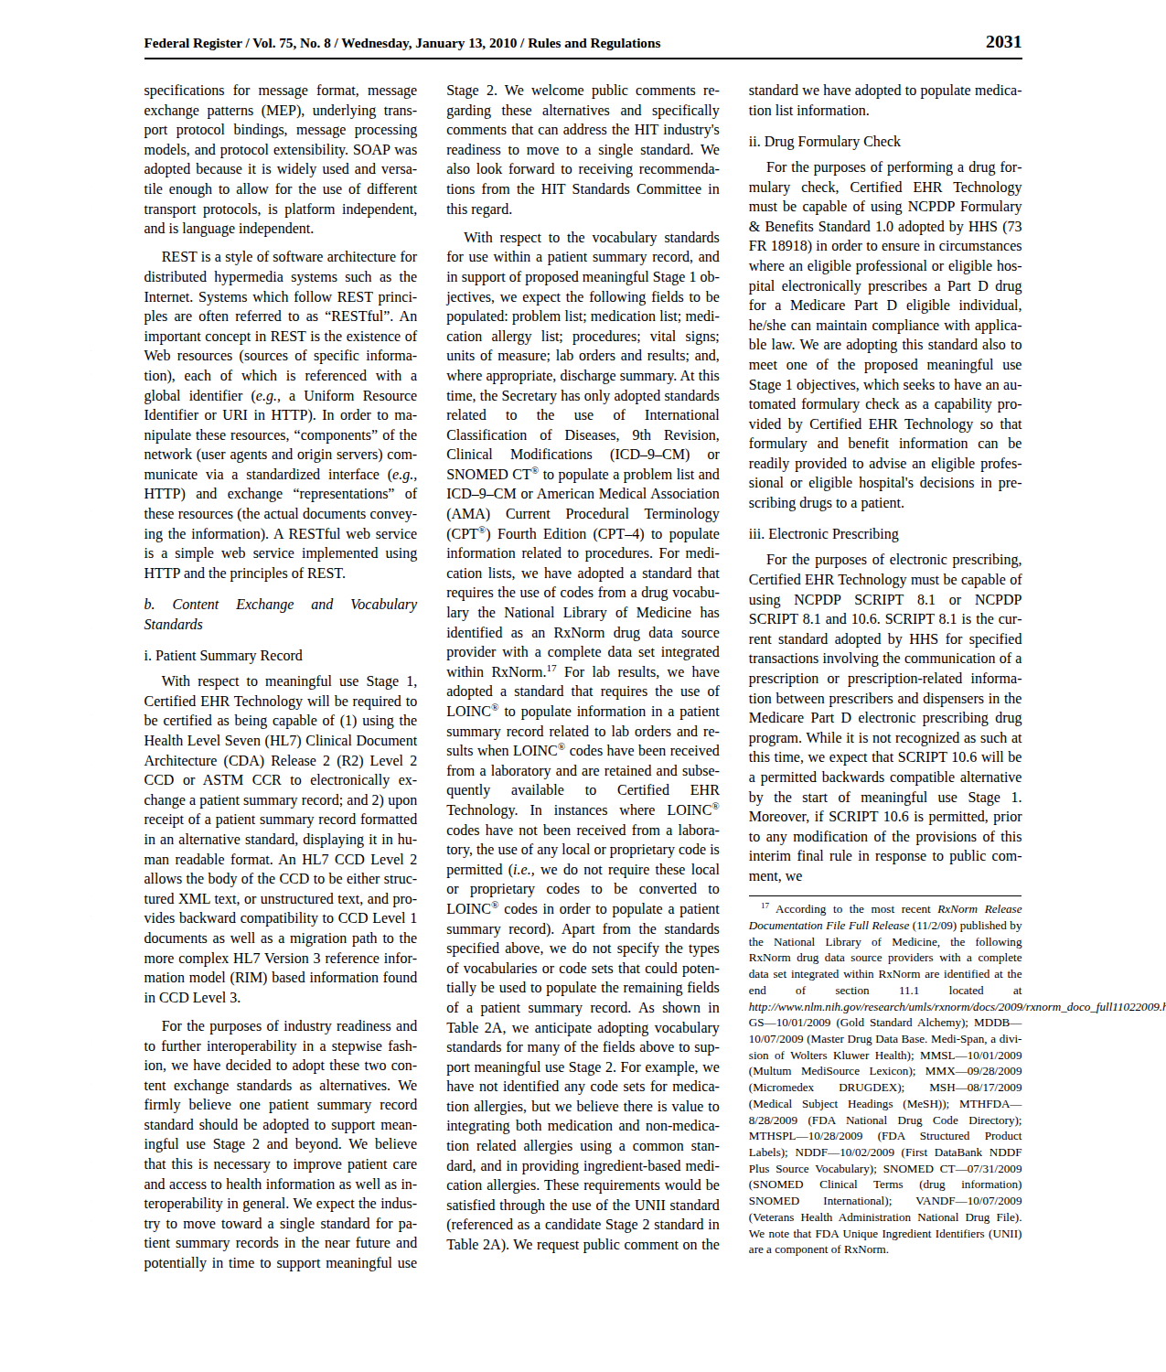Federal Register / Vol. 75, No. 8 / Wednesday, January 13, 2010 / Rules and Regulations 2031
specifications for message format, message exchange patterns (MEP), underlying transport protocol bindings, message processing models, and protocol extensibility. SOAP was adopted because it is widely used and versatile enough to allow for the use of different transport protocols, is platform independent, and is language independent.
REST is a style of software architecture for distributed hypermedia systems such as the Internet. Systems which follow REST principles are often referred to as “RESTful”. An important concept in REST is the existence of Web resources (sources of specific information), each of which is referenced with a global identifier (e.g., a Uniform Resource Identifier or URI in HTTP). In order to manipulate these resources, “components” of the network (user agents and origin servers) communicate via a standardized interface (e.g., HTTP) and exchange “representations” of these resources (the actual documents conveying the information). A RESTful web service is a simple web service implemented using HTTP and the principles of REST.
b. Content Exchange and Vocabulary Standards
i. Patient Summary Record
With respect to meaningful use Stage 1, Certified EHR Technology will be required to be certified as being capable of (1) using the Health Level Seven (HL7) Clinical Document Architecture (CDA) Release 2 (R2) Level 2 CCD or ASTM CCR to electronically exchange a patient summary record; and 2) upon receipt of a patient summary record formatted in an alternative standard, displaying it in human readable format. An HL7 CCD Level 2 allows the body of the CCD to be either structured XML text, or unstructured text, and provides backward compatibility to CCD Level 1 documents as well as a migration path to the more complex HL7 Version 3 reference information model (RIM) based information found in CCD Level 3.
For the purposes of industry readiness and to further interoperability in a stepwise fashion, we have decided to adopt these two content exchange standards as alternatives. We firmly believe one patient summary record standard should be adopted to support meaningful use Stage 2 and beyond. We believe that this is necessary to improve patient care and access to health information as well as interoperability in general. We expect the industry to move toward a single standard for patient summary records in the near future and potentially in time to support meaningful use Stage 2. We welcome public comments regarding these alternatives and specifically comments that can address the HIT industry's readiness to move to a single standard. We also look forward to receiving recommendations from the HIT Standards Committee in this regard.
With respect to the vocabulary standards for use within a patient summary record, and in support of proposed meaningful Stage 1 objectives, we expect the following fields to be populated: problem list; medication list; medication allergy list; procedures; vital signs; units of measure; lab orders and results; and, where appropriate, discharge summary. At this time, the Secretary has only adopted standards related to the use of International Classification of Diseases, 9th Revision, Clinical Modifications (ICD–9–CM) or SNOMED CT® to populate a problem list and ICD–9–CM or American Medical Association (AMA) Current Procedural Terminology (CPT®) Fourth Edition (CPT–4) to populate information related to procedures. For medication lists, we have adopted a standard that requires the use of codes from a drug vocabulary the National Library of Medicine has identified as an RxNorm drug data source provider with a complete data set integrated within RxNorm.17 For lab results, we have adopted a standard that requires the use of LOINC® to populate information in a patient summary record related to lab orders and results when LOINC® codes have been received from a laboratory and are retained and subsequently available to Certified EHR Technology. In instances where LOINC® codes have not been received from a laboratory, the use of any local or proprietary code is permitted (i.e., we do not require these local or proprietary codes to be converted to LOINC® codes in order to populate a patient summary record). Apart from the standards specified above, we do not specify the types of vocabularies or code sets that could potentially be used to populate the remaining fields of a patient summary record. As shown in Table 2A, we anticipate adopting vocabulary standards for many of the fields above to support meaningful use Stage 2. For example, we have not identified any code sets for medication allergies, but we believe there is value to integrating both medication and non-medication related allergies using a common standard, and in providing ingredient-based medication allergies. These requirements would be satisfied through the use of the UNII standard (referenced as a candidate Stage 2 standard in Table 2A). We request public comment on the standard we have adopted to populate medication list information.
ii. Drug Formulary Check
For the purposes of performing a drug formulary check, Certified EHR Technology must be capable of using NCPDP Formulary & Benefits Standard 1.0 adopted by HHS (73 FR 18918) in order to ensure in circumstances where an eligible professional or eligible hospital electronically prescribes a Part D drug for a Medicare Part D eligible individual, he/she can maintain compliance with applicable law. We are adopting this standard also to meet one of the proposed meaningful use Stage 1 objectives, which seeks to have an automated formulary check as a capability provided by Certified EHR Technology so that formulary and benefit information can be readily provided to advise an eligible professional or eligible hospital's decisions in prescribing drugs to a patient.
iii. Electronic Prescribing
For the purposes of electronic prescribing, Certified EHR Technology must be capable of using NCPDP SCRIPT 8.1 or NCPDP SCRIPT 8.1 and 10.6. SCRIPT 8.1 is the current standard adopted by HHS for specified transactions involving the communication of a prescription or prescription-related information between prescribers and dispensers in the Medicare Part D electronic prescribing drug program. While it is not recognized as such at this time, we expect that SCRIPT 10.6 will be a permitted backwards compatible alternative by the start of meaningful use Stage 1. Moreover, if SCRIPT 10.6 is permitted, prior to any modification of the provisions of this interim final rule in response to public comment, we
17 According to the most recent RxNorm Release Documentation File Full Release (11/2/09) published by the National Library of Medicine, the following RxNorm drug data source providers with a complete data set integrated within RxNorm are identified at the end of section 11.1 located at http://www.nlm.nih.gov/research/umls/rxnorm/docs/2009/rxnorm_doco_full11022009.html GS—10/01/2009 (Gold Standard Alchemy); MDDB—10/07/2009 (Master Drug Data Base. Medi-Span, a division of Wolters Kluwer Health); MMSL—10/01/2009 (Multum MediSource Lexicon); MMX—09/28/2009 (Micromedex DRUGDEX); MSH—08/17/2009 (Medical Subject Headings (MeSH)); MTHFDA—8/28/2009 (FDA National Drug Code Directory); MTHSPL—10/28/2009 (FDA Structured Product Labels); NDDF—10/02/2009 (First DataBank NDDF Plus Source Vocabulary); SNOMED CT—07/31/2009 (SNOMED Clinical Terms (drug information) SNOMED International); VANDF—10/07/2009 (Veterans Health Administration National Drug File). We note that FDA Unique Ingredient Identifiers (UNII) are a component of RxNorm.